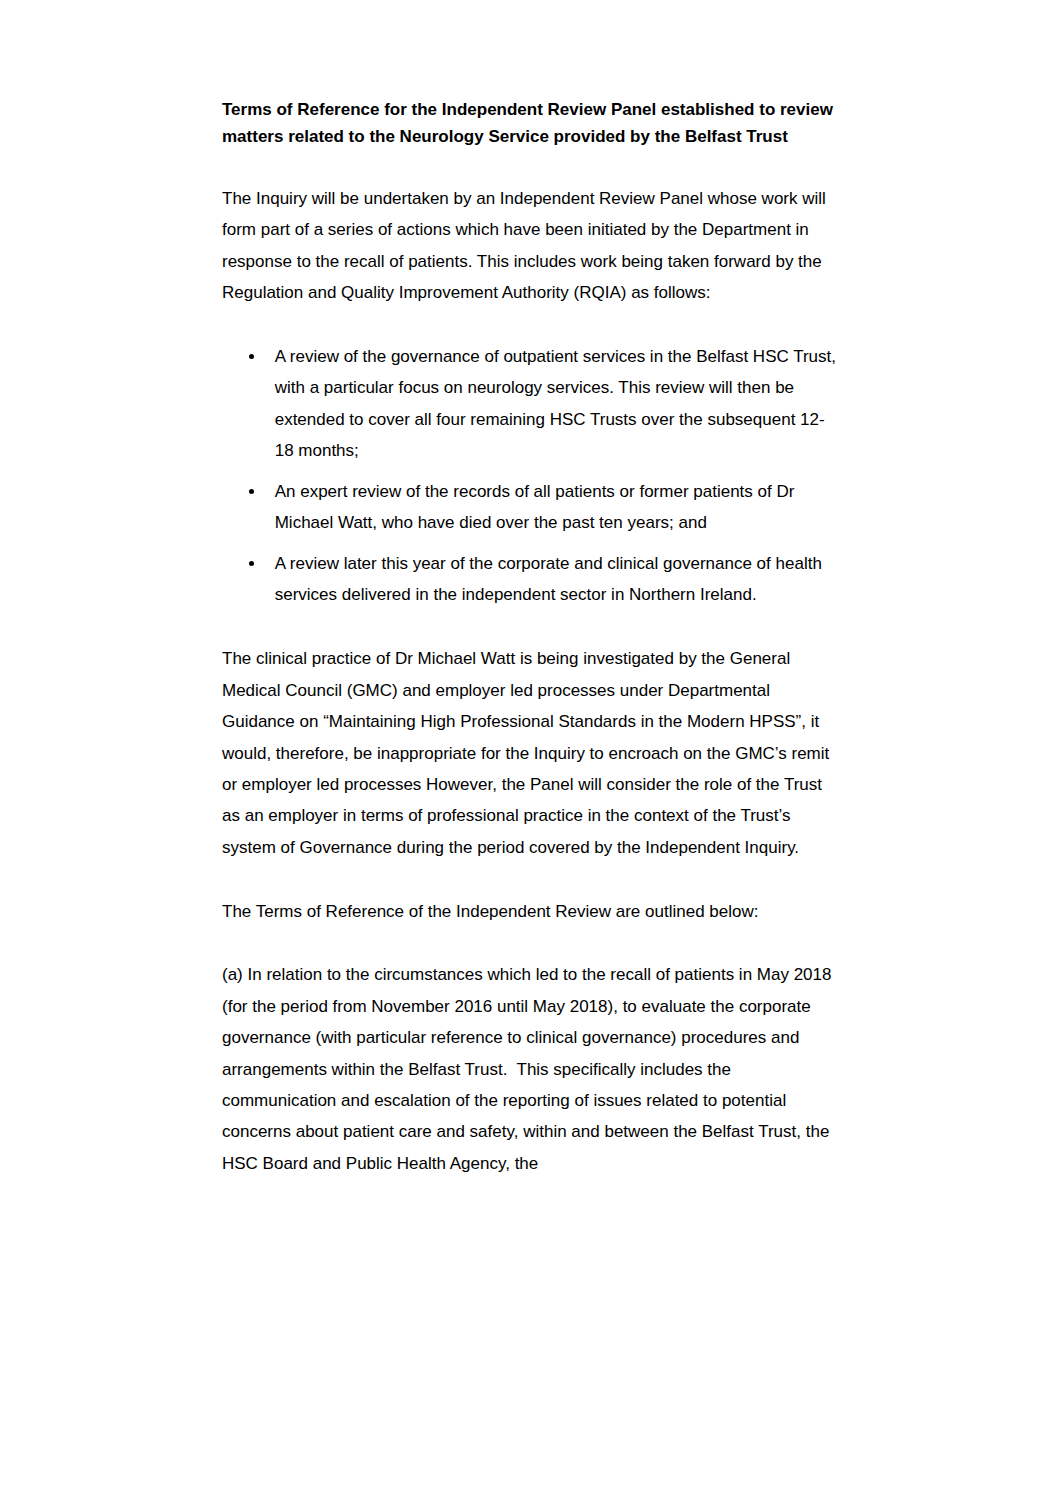Terms of Reference for the Independent Review Panel established to review matters related to the Neurology Service provided by the Belfast Trust
The Inquiry will be undertaken by an Independent Review Panel whose work will form part of a series of actions which have been initiated by the Department in response to the recall of patients. This includes work being taken forward by the Regulation and Quality Improvement Authority (RQIA) as follows:
A review of the governance of outpatient services in the Belfast HSC Trust, with a particular focus on neurology services. This review will then be extended to cover all four remaining HSC Trusts over the subsequent 12-18 months;
An expert review of the records of all patients or former patients of Dr Michael Watt, who have died over the past ten years; and
A review later this year of the corporate and clinical governance of health services delivered in the independent sector in Northern Ireland.
The clinical practice of Dr Michael Watt is being investigated by the General Medical Council (GMC) and employer led processes under Departmental Guidance on “Maintaining High Professional Standards in the Modern HPSS”, it would, therefore, be inappropriate for the Inquiry to encroach on the GMC’s remit or employer led processes However, the Panel will consider the role of the Trust as an employer in terms of professional practice in the context of the Trust’s system of Governance during the period covered by the Independent Inquiry.
The Terms of Reference of the Independent Review are outlined below:
(a) In relation to the circumstances which led to the recall of patients in May 2018 (for the period from November 2016 until May 2018), to evaluate the corporate governance (with particular reference to clinical governance) procedures and arrangements within the Belfast Trust. This specifically includes the communication and escalation of the reporting of issues related to potential concerns about patient care and safety, within and between the Belfast Trust, the HSC Board and Public Health Agency, the